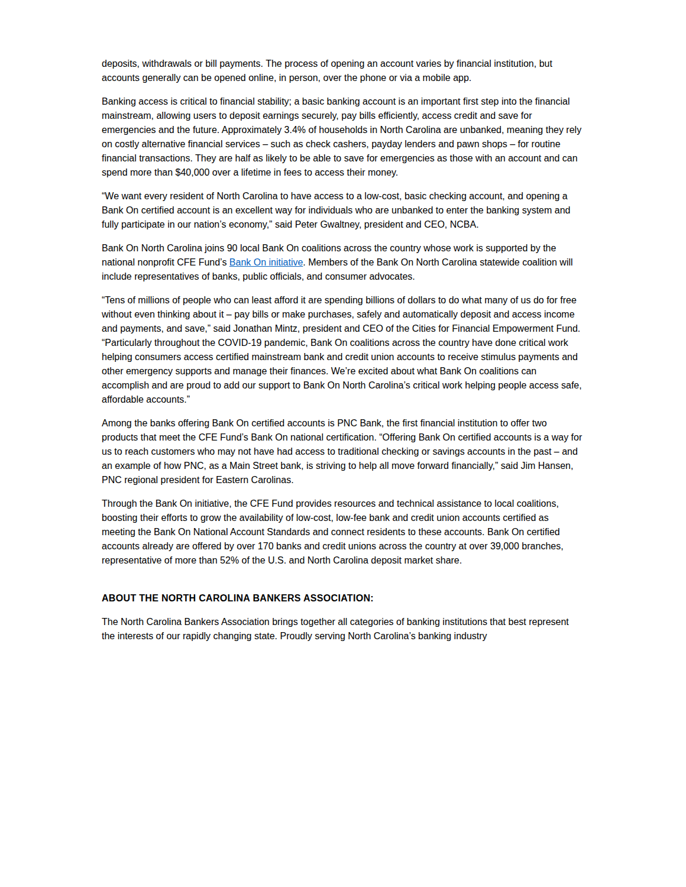deposits, withdrawals or bill payments. The process of opening an account varies by financial institution, but accounts generally can be opened online, in person, over the phone or via a mobile app.
Banking access is critical to financial stability; a basic banking account is an important first step into the financial mainstream, allowing users to deposit earnings securely, pay bills efficiently, access credit and save for emergencies and the future. Approximately 3.4% of households in North Carolina are unbanked, meaning they rely on costly alternative financial services – such as check cashers, payday lenders and pawn shops – for routine financial transactions. They are half as likely to be able to save for emergencies as those with an account and can spend more than $40,000 over a lifetime in fees to access their money.
“We want every resident of North Carolina to have access to a low-cost, basic checking account, and opening a Bank On certified account is an excellent way for individuals who are unbanked to enter the banking system and fully participate in our nation’s economy,” said Peter Gwaltney, president and CEO, NCBA.
Bank On North Carolina joins 90 local Bank On coalitions across the country whose work is supported by the national nonprofit CFE Fund’s Bank On initiative. Members of the Bank On North Carolina statewide coalition will include representatives of banks, public officials, and consumer advocates.
“Tens of millions of people who can least afford it are spending billions of dollars to do what many of us do for free without even thinking about it – pay bills or make purchases, safely and automatically deposit and access income and payments, and save,” said Jonathan Mintz, president and CEO of the Cities for Financial Empowerment Fund. “Particularly throughout the COVID-19 pandemic, Bank On coalitions across the country have done critical work helping consumers access certified mainstream bank and credit union accounts to receive stimulus payments and other emergency supports and manage their finances. We’re excited about what Bank On coalitions can accomplish and are proud to add our support to Bank On North Carolina’s critical work helping people access safe, affordable accounts.”
Among the banks offering Bank On certified accounts is PNC Bank, the first financial institution to offer two products that meet the CFE Fund’s Bank On national certification. “Offering Bank On certified accounts is a way for us to reach customers who may not have had access to traditional checking or savings accounts in the past – and an example of how PNC, as a Main Street bank, is striving to help all move forward financially,” said Jim Hansen, PNC regional president for Eastern Carolinas.
Through the Bank On initiative, the CFE Fund provides resources and technical assistance to local coalitions, boosting their efforts to grow the availability of low-cost, low-fee bank and credit union accounts certified as meeting the Bank On National Account Standards and connect residents to these accounts. Bank On certified accounts already are offered by over 170 banks and credit unions across the country at over 39,000 branches, representative of more than 52% of the U.S. and North Carolina deposit market share.
ABOUT THE NORTH CAROLINA BANKERS ASSOCIATION:
The North Carolina Bankers Association brings together all categories of banking institutions that best represent the interests of our rapidly changing state. Proudly serving North Carolina’s banking industry